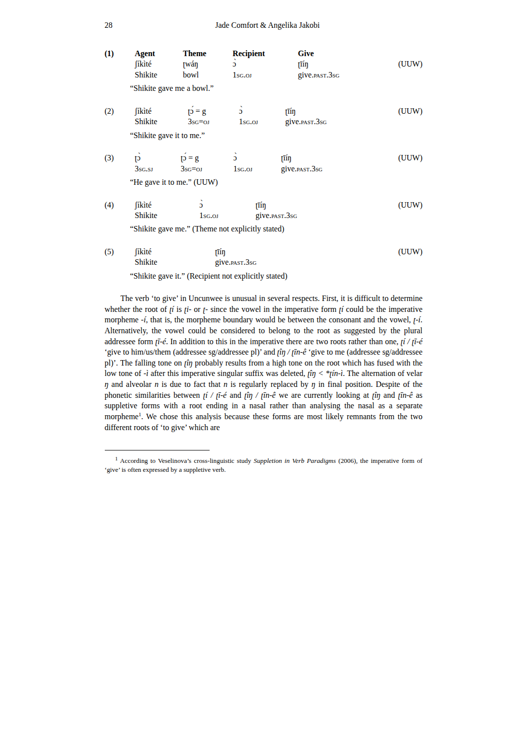28 Jade Comfort & Angelika Jakobi
| (1) | Agent | Theme | Recipient | Give | |
| | ʃíkìté | ʈwáŋ | ɔ̀ | ʈīíŋ | (UUW) |
| | Shikite | bowl | 1 sg.oj | give. past .3 sg | |
“Shikite gave me a bowl.”
| (2) | ʃíkìté | ʈɔ́ = g | ɔ̀ | ʈīíŋ | (UUW) |
| | Shikite | 3 sg = oj | 1 sg.oj | give. past .3 sg | |
“Shikite gave it to me.”
| (3) | ʈɔ̀ | ʈɔ́ = g | ɔ̀ | ʈīíŋ | (UUW) |
| | 3 sg.sj | 3 sg = oj | 1 sg.oj | give. past .3 sg | |
“He gave it to me.” (UUW)
| (4) | ʃíkìté | ɔ̀ | ʈīíŋ | (UUW) |
| | Shikite | 1 sg.oj | give. past .3 sg | |
“Shikite gave me.” (Theme not explicitly stated)
| (5) | ʃíkìté | ʈīíŋ | (UUW) |
| | Shikite | give. past .3 sg | |
“Shikite gave it.” (Recipient not explicitly stated)
The verb ‘to give’ in Uncunwee is unusual in several respects. First, it is difficult to determine whether the root of ʈí is ʈi- or ʈ- since the vowel in the imperative form ʈí could be the imperative morpheme -í, that is, the morpheme boundary would be between the consonant and the vowel, ʈ-í. Alternatively, the vowel could be considered to belong to the root as suggested by the plural addressee form ʈī-é. In addition to this in the imperative there are two roots rather than one, ʈí / ʈī-é ‘give to him/us/them (addressee sg/addressee pl)’ and ʈîŋ / ʈīn-ê ‘give to me (addressee sg/addressee pl)’. The falling tone on ʈîŋ probably results from a high tone on the root which has fused with the low tone of -ì after this imperative singular suffix was deleted, ʈîŋ < *ʈín-ì. The alternation of velar ŋ and alveolar n is due to fact that n is regularly replaced by ŋ in final position. Despite of the phonetic similarities between ʈí / ʈī-é and ʈîŋ / ʈīn-ê we are currently looking at ʈîŋ and ʈīn-ê as suppletive forms with a root ending in a nasal rather than analysing the nasal as a separate morpheme1. We chose this analysis because these forms are most likely remnants from the two different roots of ‘to give’ which are
1 According to Veselinova’s cross-linguistic study Suppletion in Verb Paradigms (2006), the imperative form of ‘give’ is often expressed by a suppletive verb.